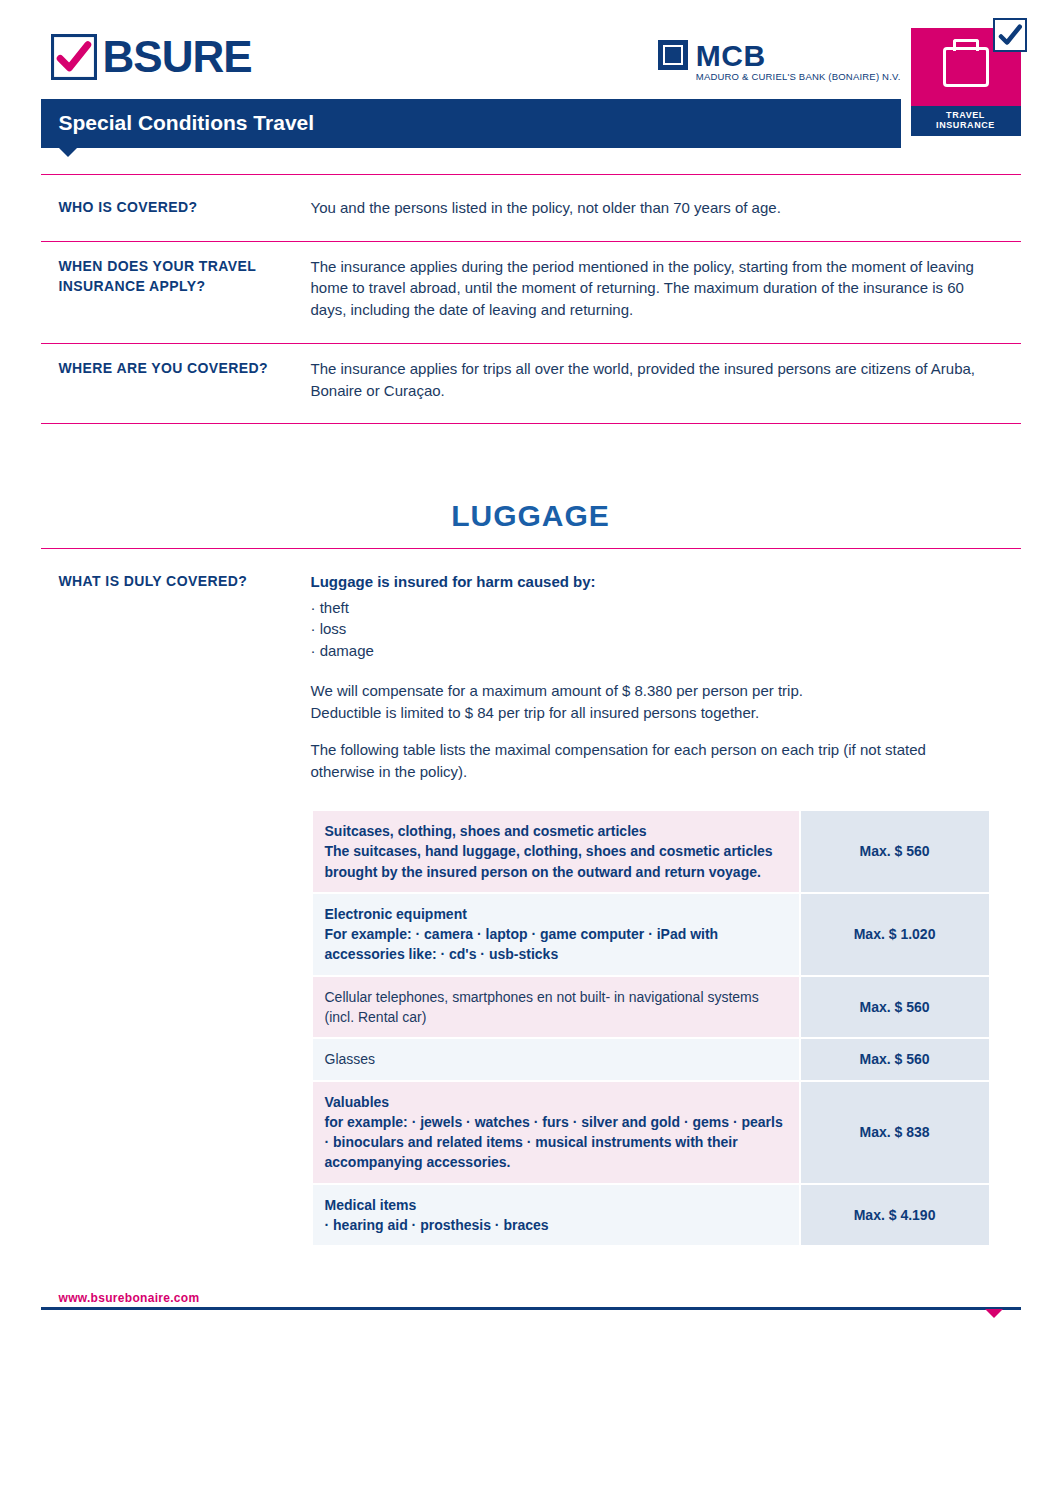BSURE
MCB
MADURO & CURIEL'S BANK (BONAIRE) N.V.
TRAVEL
INSURANCE
Special Conditions Travel
Who is covered?
You and the persons listed in the policy, not older than 70 years of age.
When does your travel insurance apply?
The insurance applies during the period mentioned in the policy, starting from the moment of leaving home to travel abroad, until the moment of returning. The maximum duration of the insurance is 60 days, including the date of leaving and returning.
Where are you covered?
The insurance applies for trips all over the world, provided the insured persons are citizens of Aruba, Bonaire or Curaçao.
LUGGAGE
What is duly covered?
Luggage is insured for harm caused by:
theft
loss
damage
We will compensate for a maximum amount of $ 8.380 per person per trip.
Deductible is limited to $ 84 per trip for all insured persons together.
The following table lists the maximal compensation for each person on each trip (if not stated otherwise in the policy).
| Suitcases, clothing, shoes and cosmetic articles The suitcases, hand luggage, clothing, shoes and cosmetic articles brought by the insured person on the outward and return voyage. | Max. $ 560 |
| Electronic equipment For example: · camera · laptop · game computer · iPad with accessories like: · cd's · usb-sticks | Max. $ 1.020 |
| Cellular telephones, smartphones en not built- in navigational systems (incl. Rental car) | Max. $ 560 |
| Glasses | Max. $ 560 |
| Valuables for example: · jewels · watches · furs · silver and gold · gems · pearls · binoculars and related items · musical instruments with their accompanying accessories. | Max. $ 838 |
| Medical items · hearing aid · prosthesis · braces | Max. $ 4.190 |
www.bsurebonaire.com